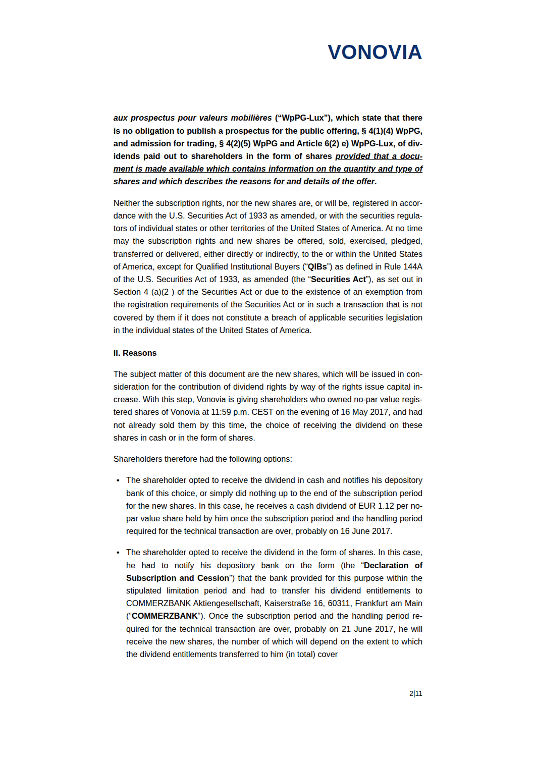VONOVIA
aux prospectus pour valeurs mobilières (“WpPG-Lux”), which state that there is no obligation to publish a prospectus for the public offering, § 4(1)(4) WpPG, and admission for trading, § 4(2)(5) WpPG and Article 6(2) e) WpPG-Lux, of dividends paid out to shareholders in the form of shares provided that a document is made available which contains information on the quantity and type of shares and which describes the reasons for and details of the offer.
Neither the subscription rights, nor the new shares are, or will be, registered in accordance with the U.S. Securities Act of 1933 as amended, or with the securities regulators of individual states or other territories of the United States of America. At no time may the subscription rights and new shares be offered, sold, exercised, pledged, transferred or delivered, either directly or indirectly, to the or within the United States of America, except for Qualified Institutional Buyers (“QIBs”) as defined in Rule 144A of the U.S. Securities Act of 1933, as amended (the “Securities Act”), as set out in Section 4 (a)(2 ) of the Securities Act or due to the existence of an exemption from the registration requirements of the Securities Act or in such a transaction that is not covered by them if it does not constitute a breach of applicable securities legislation in the individual states of the United States of America.
II. Reasons
The subject matter of this document are the new shares, which will be issued in consideration for the contribution of dividend rights by way of the rights issue capital increase. With this step, Vonovia is giving shareholders who owned no-par value registered shares of Vonovia at 11:59 p.m. CEST on the evening of 16 May 2017, and had not already sold them by this time, the choice of receiving the dividend on these shares in cash or in the form of shares.
Shareholders therefore had the following options:
The shareholder opted to receive the dividend in cash and notifies his depository bank of this choice, or simply did nothing up to the end of the subscription period for the new shares. In this case, he receives a cash dividend of EUR 1.12 per no-par value share held by him once the subscription period and the handling period required for the technical transaction are over, probably on 16 June 2017.
The shareholder opted to receive the dividend in the form of shares. In this case, he had to notify his depository bank on the form (the “Declaration of Subscription and Cession”) that the bank provided for this purpose within the stipulated limitation period and had to transfer his dividend entitlements to COMMERZBANK Aktiengesellschaft, Kaiserstraße 16, 60311, Frankfurt am Main (“COMMERZBANK”). Once the subscription period and the handling period required for the technical transaction are over, probably on 21 June 2017, he will receive the new shares, the number of which will depend on the extent to which the dividend entitlements transferred to him (in total) cover
2|11